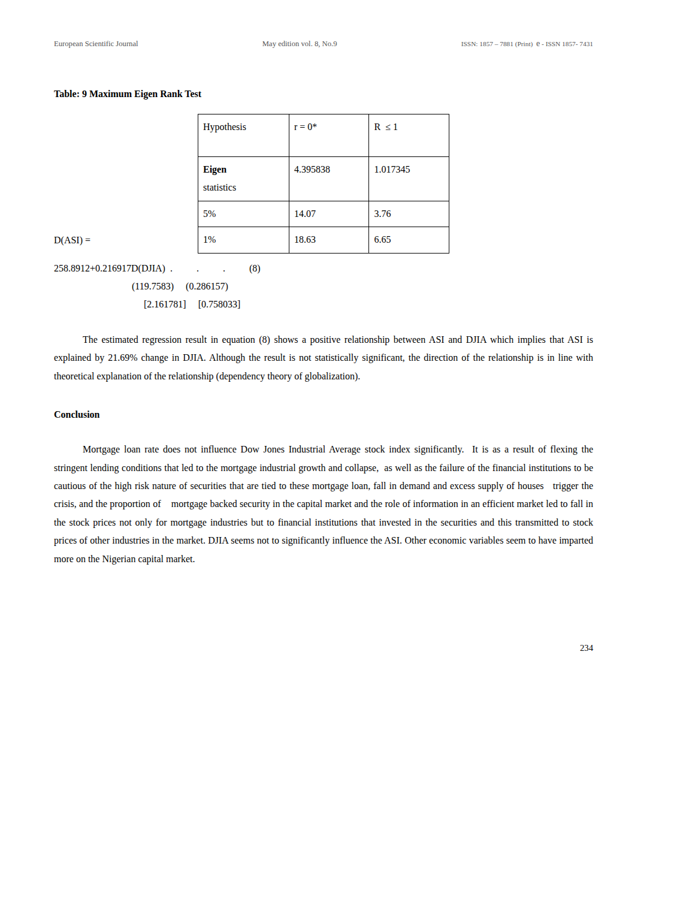European Scientific Journal May edition vol. 8, No.9 ISSN: 1857 – 7881 (Print) e - ISSN 1857- 7431
Table: 9 Maximum Eigen Rank Test
D(ASI) =
| Hypothesis | r = 0* | R ≤ 1 |
| Eigen statistics | 4.395838 | 1.017345 |
| 5% | 14.07 | 3.76 |
| 1% | 18.63 | 6.65 |
258.8912+0.216917D(DJIA) . . . (8)
(119.7583) (0.286157)
[2.161781] [0.758033]
The estimated regression result in equation (8) shows a positive relationship between ASI and DJIA which implies that ASI is explained by 21.69% change in DJIA. Although the result is not statistically significant, the direction of the relationship is in line with theoretical explanation of the relationship (dependency theory of globalization).
Conclusion
Mortgage loan rate does not influence Dow Jones Industrial Average stock index significantly. It is as a result of flexing the stringent lending conditions that led to the mortgage industrial growth and collapse, as well as the failure of the financial institutions to be cautious of the high risk nature of securities that are tied to these mortgage loan, fall in demand and excess supply of houses trigger the crisis, and the proportion of mortgage backed security in the capital market and the role of information in an efficient market led to fall in the stock prices not only for mortgage industries but to financial institutions that invested in the securities and this transmitted to stock prices of other industries in the market. DJIA seems not to significantly influence the ASI. Other economic variables seem to have imparted more on the Nigerian capital market.
234